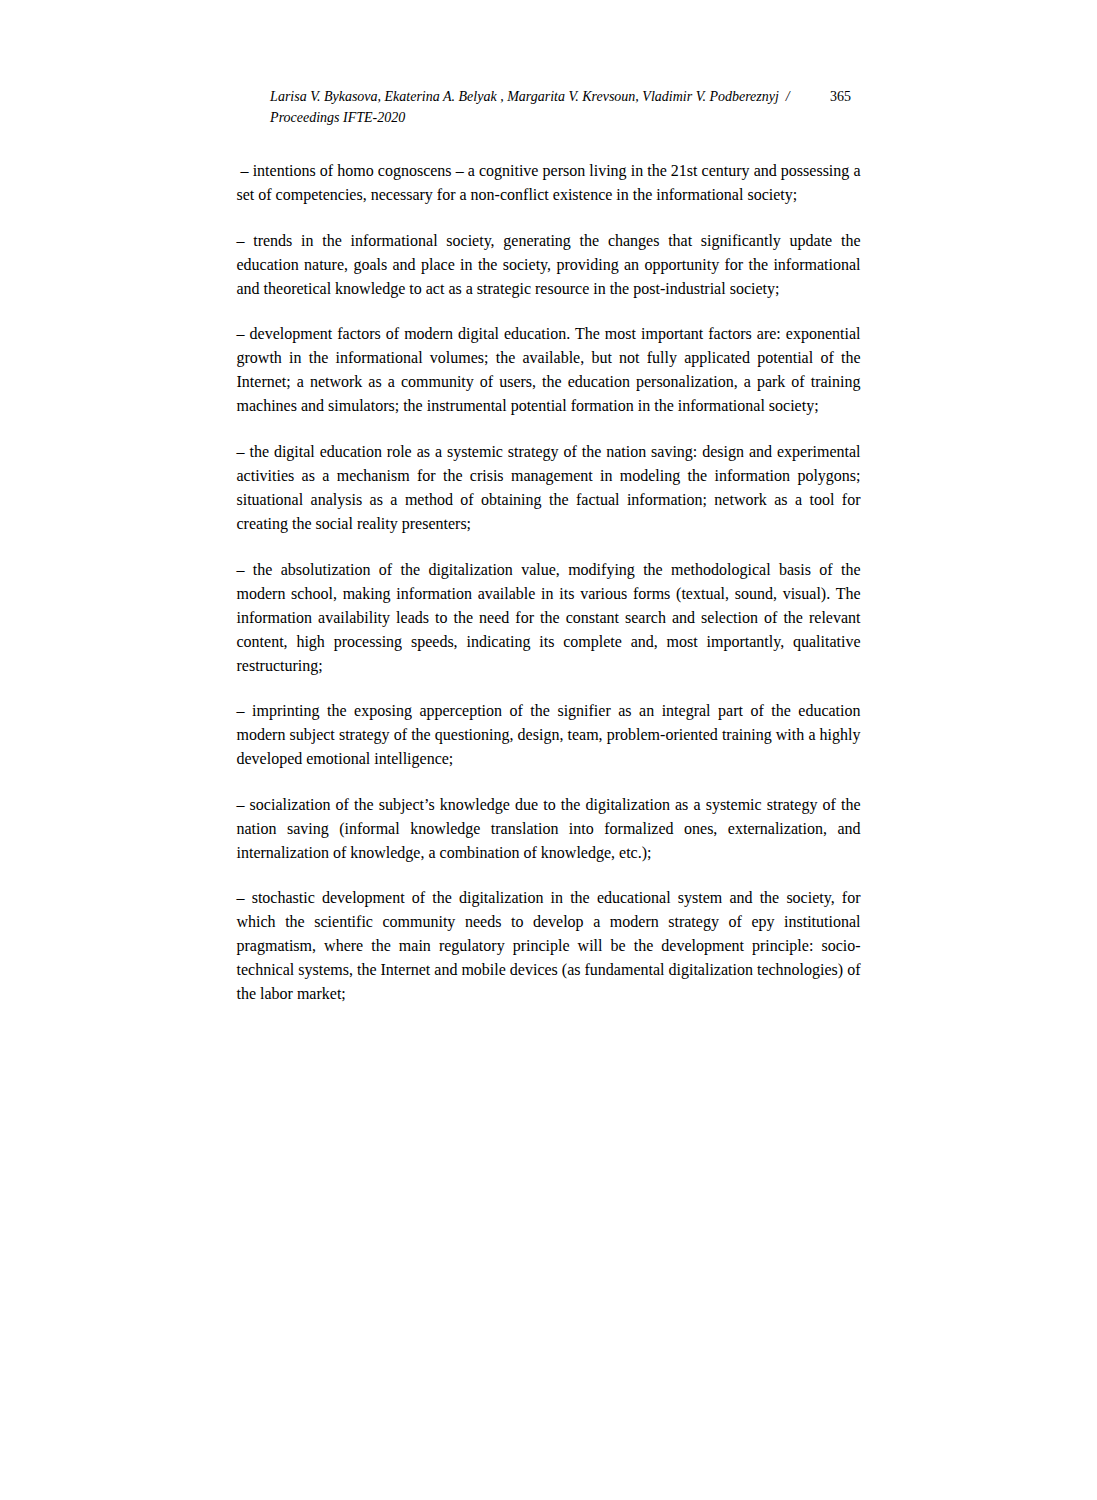Larisa V. Bykasova, Ekaterina A. Belyak , Margarita V. Krevsoun, Vladimir V. Podbereznyj / Proceedings IFTE-2020
365
– intentions of homo cognoscens – a cognitive person living in the 21st century and possessing a set of competencies, necessary for a non-conflict existence in the informational society;
– trends in the informational society, generating the changes that significantly update the education nature, goals and place in the society, providing an opportunity for the informational and theoretical knowledge to act as a strategic resource in the post-industrial society;
– development factors of modern digital education. The most important factors are: exponential growth in the informational volumes; the available, but not fully applicated potential of the Internet; a network as a community of users, the education personalization, a park of training machines and simulators; the instrumental potential formation in the informational society;
– the digital education role as a systemic strategy of the nation saving: design and experimental activities as a mechanism for the crisis management in modeling the information polygons; situational analysis as a method of obtaining the factual information; network as a tool for creating the social reality presenters;
– the absolutization of the digitalization value, modifying the methodological basis of the modern school, making information available in its various forms (textual, sound, visual). The information availability leads to the need for the constant search and selection of the relevant content, high processing speeds, indicating its complete and, most importantly, qualitative restructuring;
– imprinting the exposing apperception of the signifier as an integral part of the education modern subject strategy of the questioning, design, team, problem-oriented training with a highly developed emotional intelligence;
– socialization of the subject’s knowledge due to the digitalization as a systemic strategy of the nation saving (informal knowledge translation into formalized ones, externalization, and internalization of knowledge, a combination of knowledge, etc.);
– stochastic development of the digitalization in the educational system and the society, for which the scientific community needs to develop a modern strategy of epy institutional pragmatism, where the main regulatory principle will be the development principle: socio-technical systems, the Internet and mobile devices (as fundamental digitalization technologies) of the labor market;